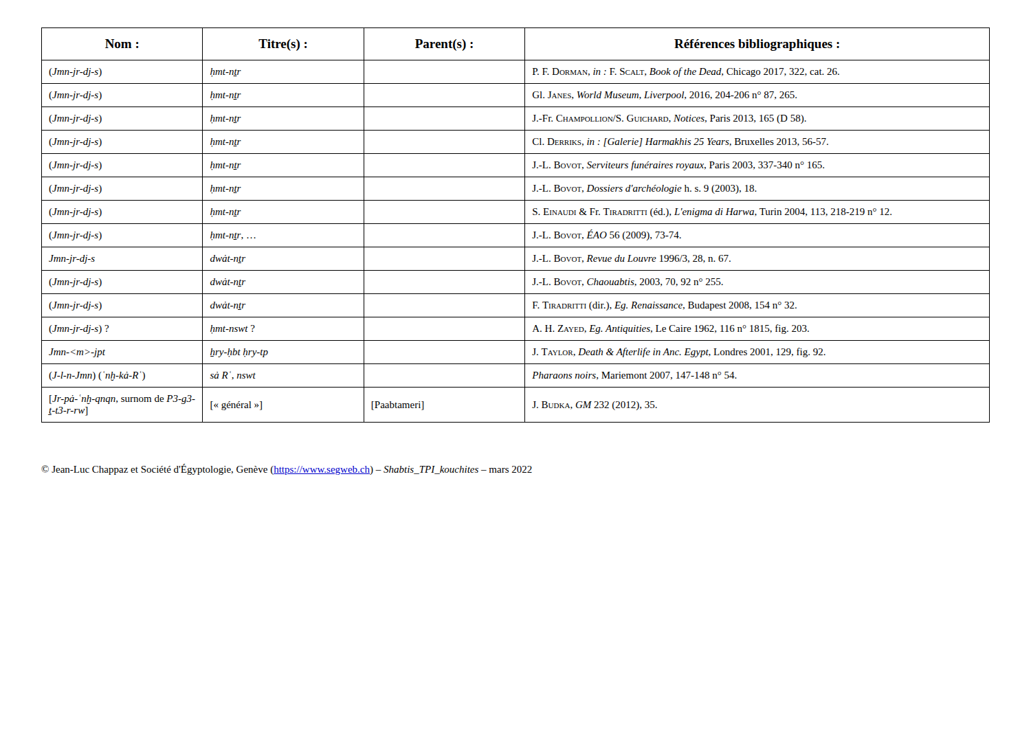| Nom : | Titre(s) : | Parent(s) : | Références bibliographiques : |
| --- | --- | --- | --- |
| ( Jmn-jr-dj-s ) | ḥmt-nṯr | | P. F. Dorman , in : F. Scalt , Book of the Dead , Chicago 2017, 322, cat. 26. |
| ( Jmn-jr-dj-s ) | ḥmt-nṯr | | Gl. Janes , World Museum, Liverpool , 2016, 204-206 n° 87, 265. |
| ( Jmn-jr-dj-s ) | ḥmt-nṯr | | J.-Fr. Champollion /S. Guichard , Notices , Paris 2013, 165 (D 58). |
| ( Jmn-jr-dj-s ) | ḥmt-nṯr | | Cl. Derriks , in : [Galerie] Harmakhis 25 Years , Bruxelles 2013, 56-57. |
| ( Jmn-jr-dj-s ) | ḥmt-nṯr | | J.-L. Bovot , Serviteurs funéraires royaux , Paris 2003, 337-340 n° 165. |
| ( Jmn-jr-dj-s ) | ḥmt-nṯr | | J.-L. Bovot , Dossiers d'archéologie h. s. 9 (2003), 18. |
| ( Jmn-jr-dj-s ) | ḥmt-nṯr | | S. Einaudi & Fr. Tiradritti (éd.), L'enigma di Harwa , Turin 2004, 113, 218-219 n° 12. |
| ( Jmn-jr-dj-s ) | ḥmt-nṯr , … | | J.-L. Bovot , ÉAO 56 (2009), 73-74. |
| Jmn-jr-dj-s | dwȧt-nṯr | | J.-L. Bovot , Revue du Louvre 1996/3, 28, n. 67. |
| ( Jmn-jr-dj-s ) | dwȧt-nṯr | | J.-L. Bovot , Chaouabtis , 2003, 70, 92 n° 255. |
| ( Jmn-jr-dj-s ) | dwȧt-nṯr | | F. Tiradritti (dir.), Eg. Renaissance , Budapest 2008, 154 n° 32. |
| ( Jmn-jr-dj-s ) ? | ḥmt-nswt ? | | A. H. Zayed , Eg. Antiquities , Le Caire 1962, 116 n° 1815, fig. 203. |
| Jmn-<m>-jpt | ẖry-ḥbt ḥry-tp | | J. Taylor , Death & Afterlife in Anc. Egypt , Londres 2001, 129, fig. 92. |
| ( J-l-n-Jmn ) ( ʿnḫ-kȧ-Rʿ ) | sȧ Rʿ , nswt | | Pharaons noirs , Mariemont 2007, 147-148 n° 54. |
| [ Jr-pȧ-ʿnḫ-qnqn , surnom de P3-g3-ṯ-t3-r-rw ] | [« général »] | [Paabtameri] | J. Budka , GM 232 (2012), 35. |
© Jean-Luc Chappaz et Société d'Égyptologie, Genève (https://www.segweb.ch) – Shabtis_TPI_kouchites – mars 2022